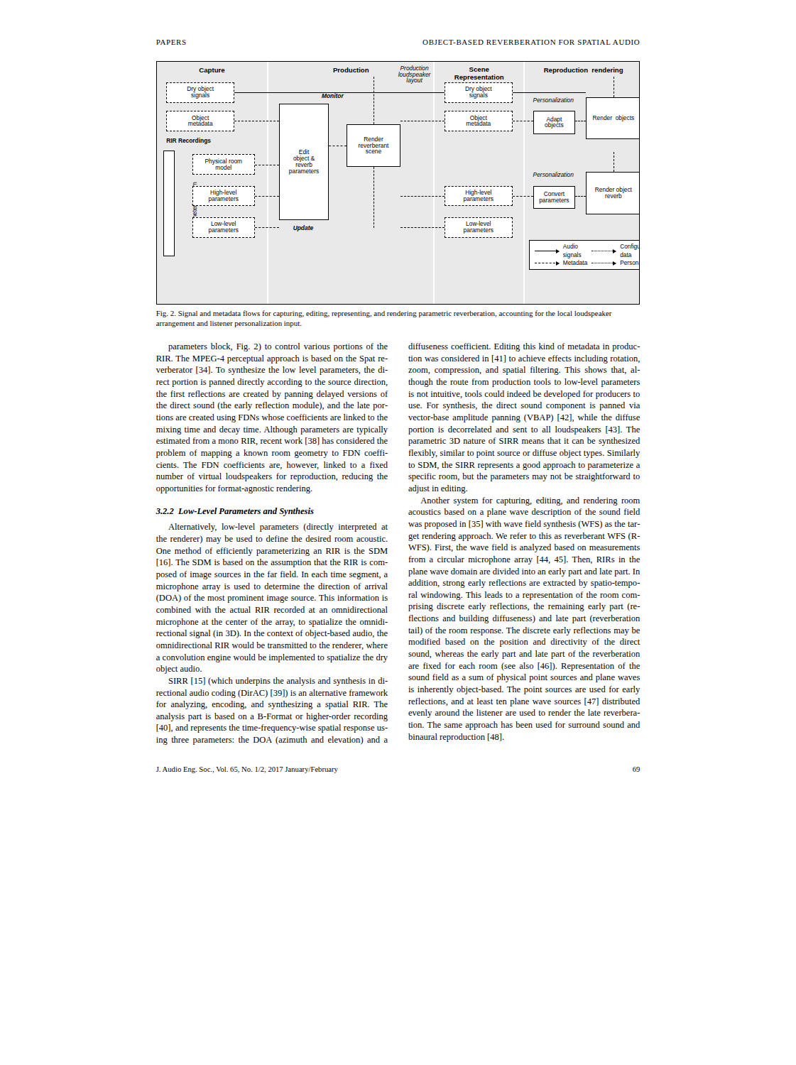PAPERS
OBJECT-BASED REVERBERATION FOR SPATIAL AUDIO
Capture
Production
Scene
Representation
Reproduction rendering
Production
loudspeaker
layout
Reproduction
loudspeaker
layout
Dry object
signals
Object
metadata
RIR Recordings
Parameterize room
Physical room
model
High-level
parameters
Low-level
parameters
Edit
object &
reverb
parameters
Render
reverberant
scene
Monitor
Update
Dry object
signals
Object
metadata
High-level
parameters
Low-level
parameters
Adapt
objects
Convert
parameters
Render objects
Render object
reverb
Personalization
Personalization
Loud-
speaker
signals
+
| | Audio signals | | Configuration data |
| | Metadata | | Personalization |
Fig. 2. Signal and metadata flows for capturing, editing, representing, and rendering parametric reverberation, accounting for the local loudspeaker arrangement and listener personalization input.
parameters block, Fig. 2) to control various portions of the RIR. The MPEG-4 perceptual approach is based on the Spat reverberator [34]. To synthesize the low level parameters, the direct portion is panned directly according to the source direction, the first reflections are created by panning delayed versions of the direct sound (the early reflection module), and the late portions are created using FDNs whose coefficients are linked to the mixing time and decay time. Although parameters are typically estimated from a mono RIR, recent work [38] has considered the problem of mapping a known room geometry to FDN coefficients. The FDN coefficients are, however, linked to a fixed number of virtual loudspeakers for reproduction, reducing the opportunities for format-agnostic rendering.
3.2.2 Low-Level Parameters and Synthesis
Alternatively, low-level parameters (directly interpreted at the renderer) may be used to define the desired room acoustic. One method of efficiently parameterizing an RIR is the SDM [16]. The SDM is based on the assumption that the RIR is composed of image sources in the far field. In each time segment, a microphone array is used to determine the direction of arrival (DOA) of the most prominent image source. This information is combined with the actual RIR recorded at an omnidirectional microphone at the center of the array, to spatialize the omnidirectional signal (in 3D). In the context of object-based audio, the omnidirectional RIR would be transmitted to the renderer, where a convolution engine would be implemented to spatialize the dry object audio.
SIRR [15] (which underpins the analysis and synthesis in directional audio coding (DirAC) [39]) is an alternative framework for analyzing, encoding, and synthesizing a spatial RIR. The analysis part is based on a B-Format or higher-order recording [40], and represents the time-frequency-wise spatial response using three parameters: the DOA (azimuth and elevation) and a diffuseness coefficient. Editing this kind of metadata in production was considered in [41] to achieve effects including rotation, zoom, compression, and spatial filtering. This shows that, although the route from production tools to low-level parameters is not intuitive, tools could indeed be developed for producers to use. For synthesis, the direct sound component is panned via vector-base amplitude panning (VBAP) [42], while the diffuse portion is decorrelated and sent to all loudspeakers [43]. The parametric 3D nature of SIRR means that it can be synthesized flexibly, similar to point source or diffuse object types. Similarly to SDM, the SIRR represents a good approach to parameterize a specific room, but the parameters may not be straightforward to adjust in editing.
Another system for capturing, editing, and rendering room acoustics based on a plane wave description of the sound field was proposed in [35] with wave field synthesis (WFS) as the target rendering approach. We refer to this as reverberant WFS (R-WFS). First, the wave field is analyzed based on measurements from a circular microphone array [44, 45]. Then, RIRs in the plane wave domain are divided into an early part and late part. In addition, strong early reflections are extracted by spatio-temporal windowing. This leads to a representation of the room comprising discrete early reflections, the remaining early part (reflections and building diffuseness) and late part (reverberation tail) of the room response. The discrete early reflections may be modified based on the position and directivity of the direct sound, whereas the early part and late part of the reverberation are fixed for each room (see also [46]). Representation of the sound field as a sum of physical point sources and plane waves is inherently object-based. The point sources are used for early reflections, and at least ten plane wave sources [47] distributed evenly around the listener are used to render the late reverberation. The same approach has been used for surround sound and binaural reproduction [48].
J. Audio Eng. Soc., Vol. 65, No. 1/2, 2017 January/February
69